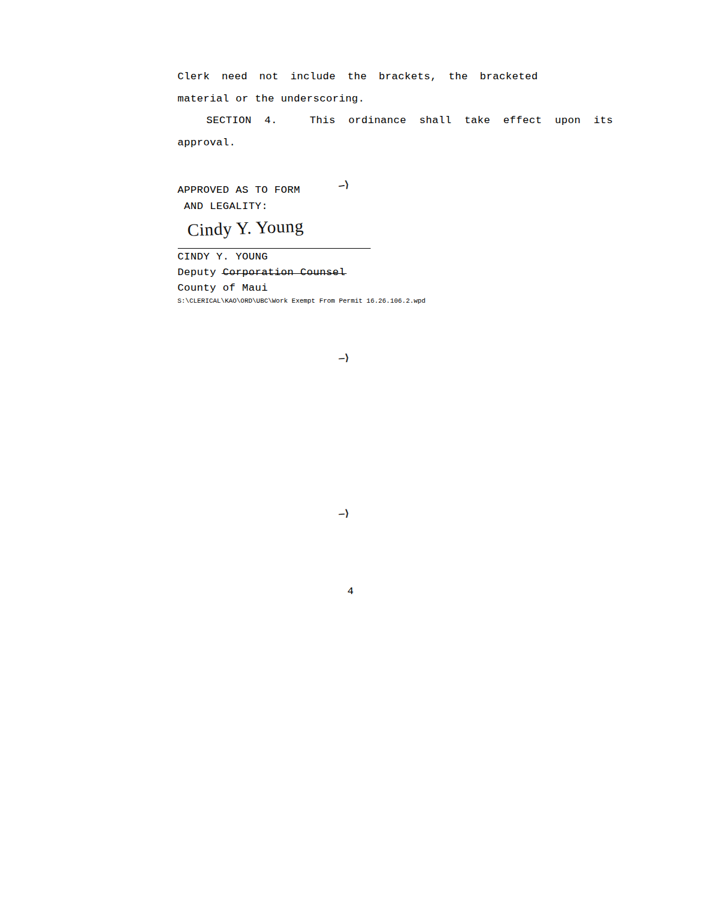Clerk need not include the brackets, the bracketed material or the underscoring.
SECTION 4. This ordinance shall take effect upon its approval.
APPROVED AS TO FORM
AND LEGALITY:
Cindy Y. Young
CINDY Y. YOUNG
Deputy Corporation Counsel
County of Maui
S:\CLERICAL\KAO\ORD\UBC\Work Exempt From Permit 16.26.106.2.wpd
—⟩ —⟩ —⟩
4